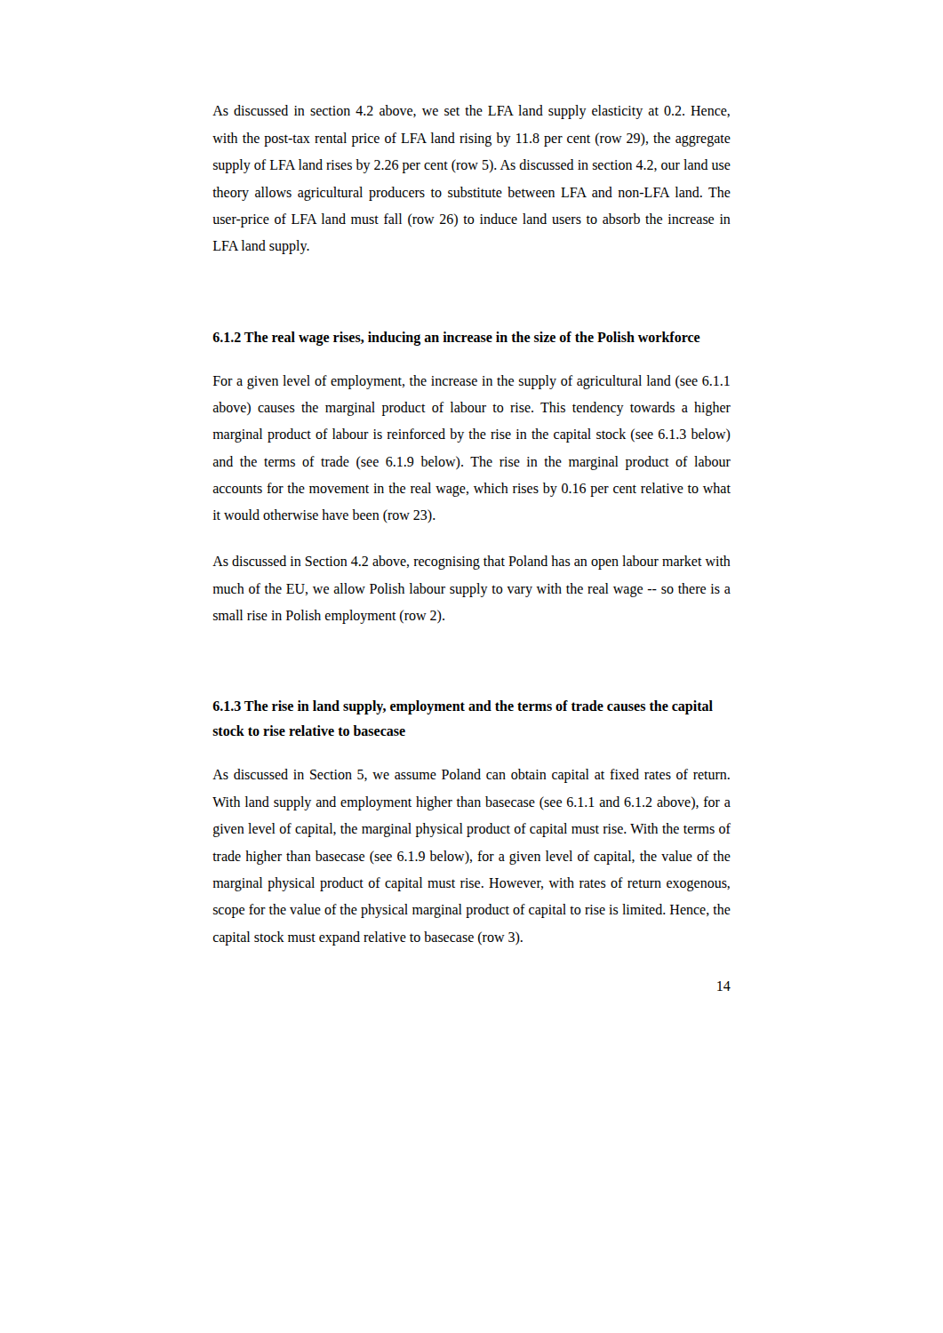As discussed in section 4.2 above, we set the LFA land supply elasticity at 0.2. Hence, with the post-tax rental price of LFA land rising by 11.8 per cent (row 29), the aggregate supply of LFA land rises by 2.26 per cent (row 5). As discussed in section 4.2, our land use theory allows agricultural producers to substitute between LFA and non-LFA land. The user-price of LFA land must fall (row 26) to induce land users to absorb the increase in LFA land supply.
6.1.2 The real wage rises, inducing an increase in the size of the Polish workforce
For a given level of employment, the increase in the supply of agricultural land (see 6.1.1 above) causes the marginal product of labour to rise. This tendency towards a higher marginal product of labour is reinforced by the rise in the capital stock (see 6.1.3 below) and the terms of trade (see 6.1.9 below). The rise in the marginal product of labour accounts for the movement in the real wage, which rises by 0.16 per cent relative to what it would otherwise have been (row 23).
As discussed in Section 4.2 above, recognising that Poland has an open labour market with much of the EU, we allow Polish labour supply to vary with the real wage -- so there is a small rise in Polish employment (row 2).
6.1.3 The rise in land supply, employment and the terms of trade causes the capital stock to rise relative to basecase
As discussed in Section 5, we assume Poland can obtain capital at fixed rates of return. With land supply and employment higher than basecase (see 6.1.1 and 6.1.2 above), for a given level of capital, the marginal physical product of capital must rise. With the terms of trade higher than basecase (see 6.1.9 below), for a given level of capital, the value of the marginal physical product of capital must rise. However, with rates of return exogenous, scope for the value of the physical marginal product of capital to rise is limited. Hence, the capital stock must expand relative to basecase (row 3).
14